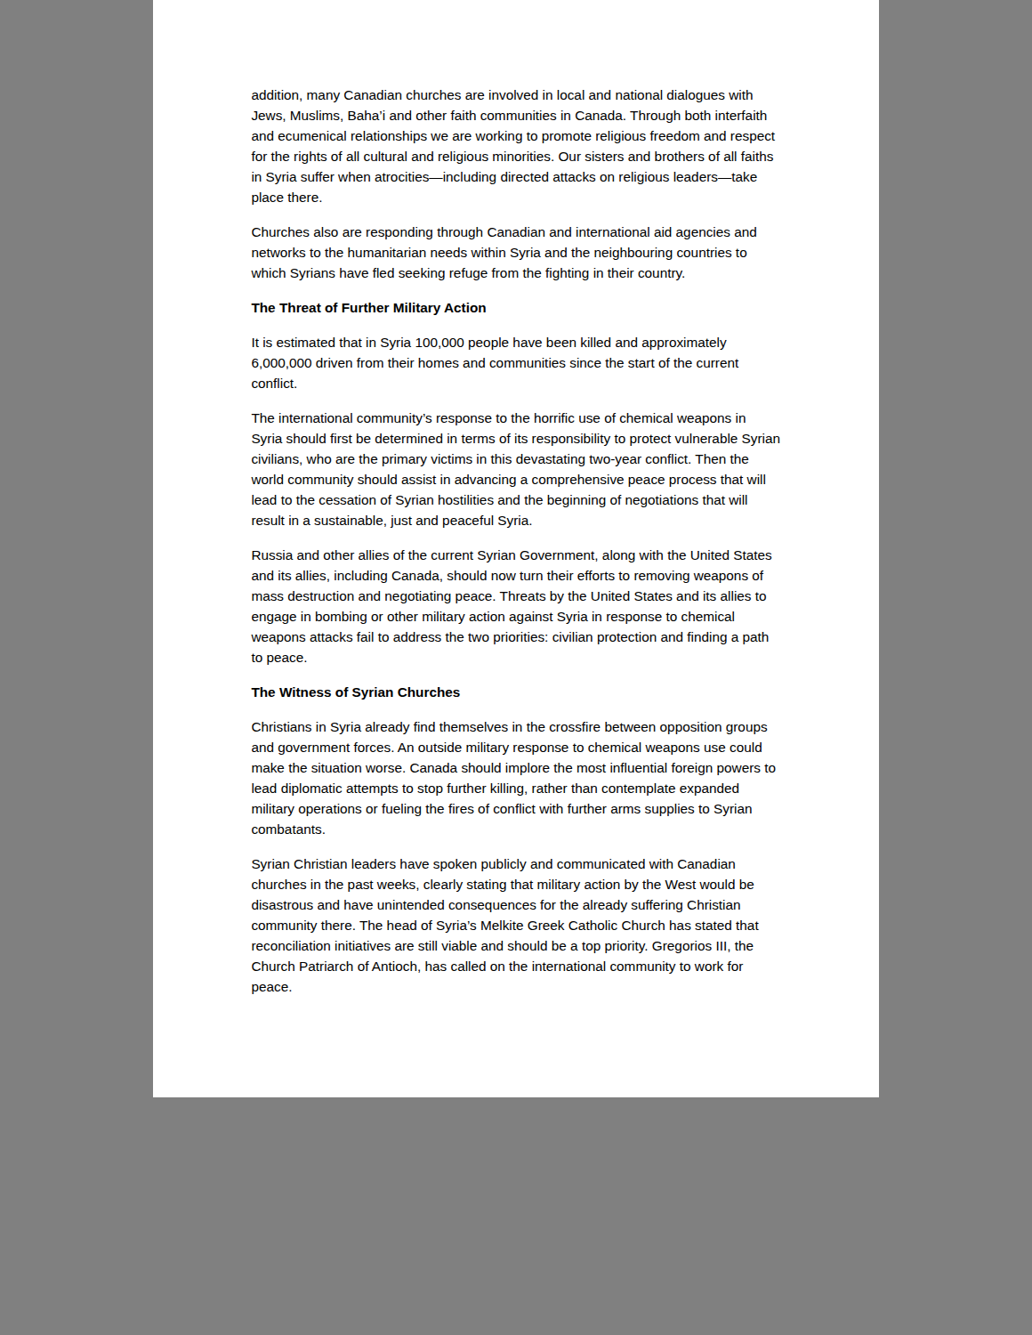addition, many Canadian churches are involved in local and national dialogues with Jews, Muslims, Baha’i and other faith communities in Canada. Through both interfaith and ecumenical relationships we are working to promote religious freedom and respect for the rights of all cultural and religious minorities. Our sisters and brothers of all faiths in Syria suffer when atrocities—including directed attacks on religious leaders—take place there.
Churches also are responding through Canadian and international aid agencies and networks to the humanitarian needs within Syria and the neighbouring countries to which Syrians have fled seeking refuge from the fighting in their country.
The Threat of Further Military Action
It is estimated that in Syria 100,000 people have been killed and approximately 6,000,000 driven from their homes and communities since the start of the current conflict.
The international community’s response to the horrific use of chemical weapons in Syria should first be determined in terms of its responsibility to protect vulnerable Syrian civilians, who are the primary victims in this devastating two-year conflict. Then the world community should assist in advancing a comprehensive peace process that will lead to the cessation of Syrian hostilities and the beginning of negotiations that will result in a sustainable, just and peaceful Syria.
Russia and other allies of the current Syrian Government, along with the United States and its allies, including Canada, should now turn their efforts to removing weapons of mass destruction and negotiating peace. Threats by the United States and its allies to engage in bombing or other military action against Syria in response to chemical weapons attacks fail to address the two priorities: civilian protection and finding a path to peace.
The Witness of Syrian Churches
Christians in Syria already find themselves in the crossfire between opposition groups and government forces. An outside military response to chemical weapons use could make the situation worse. Canada should implore the most influential foreign powers to lead diplomatic attempts to stop further killing, rather than contemplate expanded military operations or fueling the fires of conflict with further arms supplies to Syrian combatants.
Syrian Christian leaders have spoken publicly and communicated with Canadian churches in the past weeks, clearly stating that military action by the West would be disastrous and have unintended consequences for the already suffering Christian community there. The head of Syria’s Melkite Greek Catholic Church has stated that reconciliation initiatives are still viable and should be a top priority. Gregorios III, the Church Patriarch of Antioch, has called on the international community to work for peace.